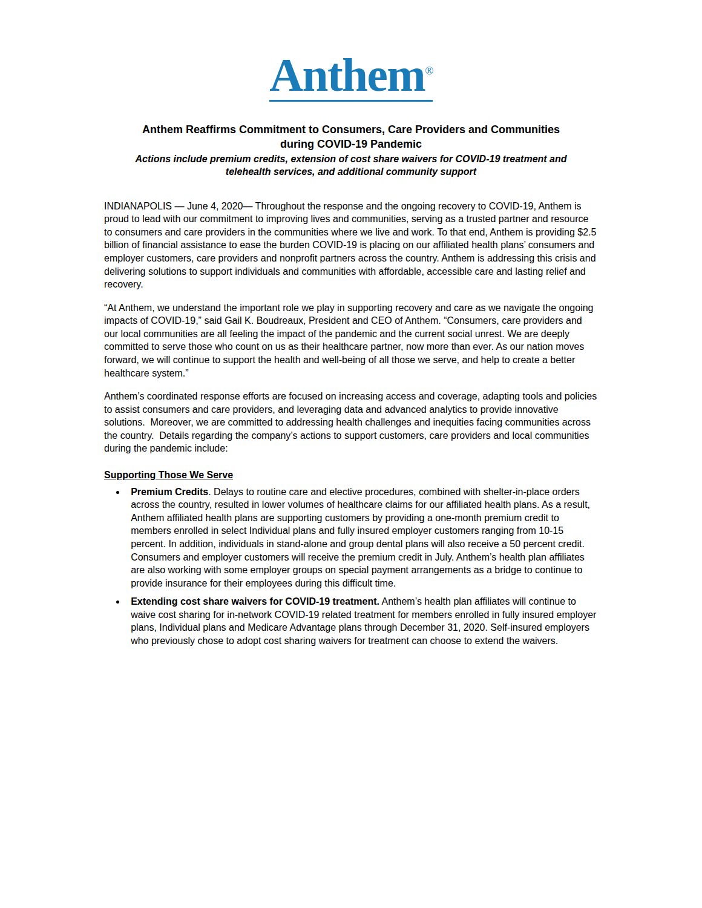Anthem®
Anthem Reaffirms Commitment to Consumers, Care Providers and Communities
during COVID-19 Pandemic
Actions include premium credits, extension of cost share waivers for COVID-19 treatment and
telehealth services, and additional community support
INDIANAPOLIS — June 4, 2020— Throughout the response and the ongoing recovery to COVID-19, Anthem is proud to lead with our commitment to improving lives and communities, serving as a trusted partner and resource to consumers and care providers in the communities where we live and work. To that end, Anthem is providing $2.5 billion of financial assistance to ease the burden COVID-19 is placing on our affiliated health plans’ consumers and employer customers, care providers and nonprofit partners across the country. Anthem is addressing this crisis and delivering solutions to support individuals and communities with affordable, accessible care and lasting relief and recovery.
“At Anthem, we understand the important role we play in supporting recovery and care as we navigate the ongoing impacts of COVID-19,” said Gail K. Boudreaux, President and CEO of Anthem. “Consumers, care providers and our local communities are all feeling the impact of the pandemic and the current social unrest. We are deeply committed to serve those who count on us as their healthcare partner, now more than ever. As our nation moves forward, we will continue to support the health and well-being of all those we serve, and help to create a better healthcare system.”
Anthem’s coordinated response efforts are focused on increasing access and coverage, adapting tools and policies to assist consumers and care providers, and leveraging data and advanced analytics to provide innovative solutions. Moreover, we are committed to addressing health challenges and inequities facing communities across the country. Details regarding the company’s actions to support customers, care providers and local communities during the pandemic include:
Supporting Those We Serve
Premium Credits. Delays to routine care and elective procedures, combined with shelter-in-place orders across the country, resulted in lower volumes of healthcare claims for our affiliated health plans. As a result, Anthem affiliated health plans are supporting customers by providing a one-month premium credit to members enrolled in select Individual plans and fully insured employer customers ranging from 10-15 percent. In addition, individuals in stand-alone and group dental plans will also receive a 50 percent credit. Consumers and employer customers will receive the premium credit in July. Anthem’s health plan affiliates are also working with some employer groups on special payment arrangements as a bridge to continue to provide insurance for their employees during this difficult time.
Extending cost share waivers for COVID-19 treatment. Anthem’s health plan affiliates will continue to waive cost sharing for in-network COVID-19 related treatment for members enrolled in fully insured employer plans, Individual plans and Medicare Advantage plans through December 31, 2020. Self-insured employers who previously chose to adopt cost sharing waivers for treatment can choose to extend the waivers.